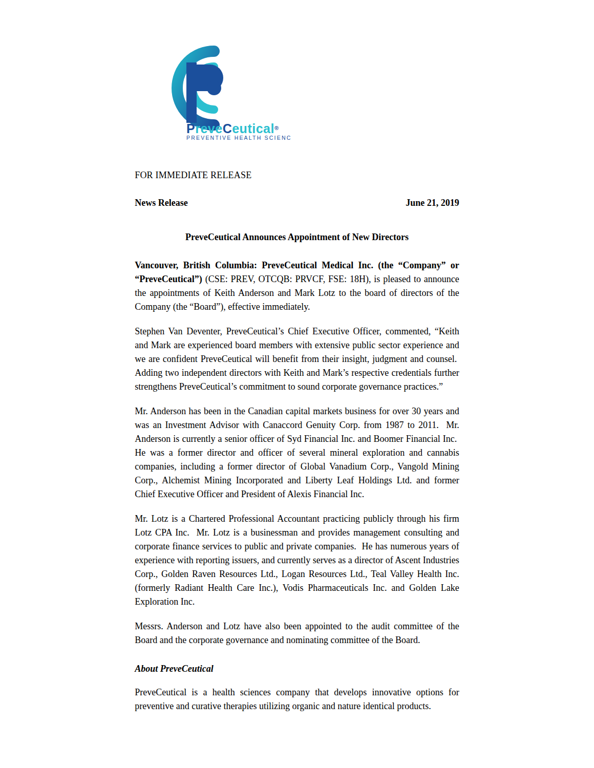PreveCeutical® PREVENTIVE HEALTH SCIENCES
FOR IMMEDIATE RELEASE
News Release June 21, 2019
PreveCeutical Announces Appointment of New Directors
Vancouver, British Columbia: PreveCeutical Medical Inc. (the “Company” or “PreveCeutical”) (CSE: PREV, OTCQB: PRVCF, FSE: 18H), is pleased to announce the appointments of Keith Anderson and Mark Lotz to the board of directors of the Company (the “Board”), effective immediately.
Stephen Van Deventer, PreveCeutical’s Chief Executive Officer, commented, “Keith and Mark are experienced board members with extensive public sector experience and we are confident PreveCeutical will benefit from their insight, judgment and counsel. Adding two independent directors with Keith and Mark’s respective credentials further strengthens PreveCeutical’s commitment to sound corporate governance practices.”
Mr. Anderson has been in the Canadian capital markets business for over 30 years and was an Investment Advisor with Canaccord Genuity Corp. from 1987 to 2011. Mr. Anderson is currently a senior officer of Syd Financial Inc. and Boomer Financial Inc. He was a former director and officer of several mineral exploration and cannabis companies, including a former director of Global Vanadium Corp., Vangold Mining Corp., Alchemist Mining Incorporated and Liberty Leaf Holdings Ltd. and former Chief Executive Officer and President of Alexis Financial Inc.
Mr. Lotz is a Chartered Professional Accountant practicing publicly through his firm Lotz CPA Inc. Mr. Lotz is a businessman and provides management consulting and corporate finance services to public and private companies. He has numerous years of experience with reporting issuers, and currently serves as a director of Ascent Industries Corp., Golden Raven Resources Ltd., Logan Resources Ltd., Teal Valley Health Inc. (formerly Radiant Health Care Inc.), Vodis Pharmaceuticals Inc. and Golden Lake Exploration Inc.
Messrs. Anderson and Lotz have also been appointed to the audit committee of the Board and the corporate governance and nominating committee of the Board.
About PreveCeutical
PreveCeutical is a health sciences company that develops innovative options for preventive and curative therapies utilizing organic and nature identical products.